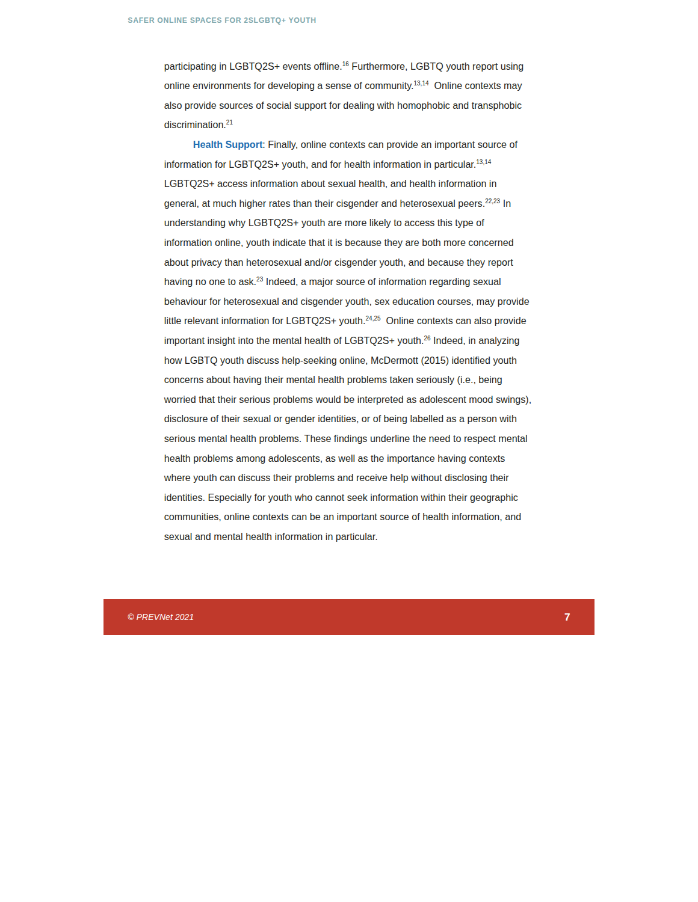Safer Online Spaces for 2SLGBTQ+ Youth
participating in LGBTQ2S+ events offline.16 Furthermore, LGBTQ youth report using online environments for developing a sense of community.13,14 Online contexts may also provide sources of social support for dealing with homophobic and transphobic discrimination.21
Health Support: Finally, online contexts can provide an important source of information for LGBTQ2S+ youth, and for health information in particular.13,14 LGBTQ2S+ access information about sexual health, and health information in general, at much higher rates than their cisgender and heterosexual peers.22,23 In understanding why LGBTQ2S+ youth are more likely to access this type of information online, youth indicate that it is because they are both more concerned about privacy than heterosexual and/or cisgender youth, and because they report having no one to ask.23 Indeed, a major source of information regarding sexual behaviour for heterosexual and cisgender youth, sex education courses, may provide little relevant information for LGBTQ2S+ youth.24,25 Online contexts can also provide important insight into the mental health of LGBTQ2S+ youth.26 Indeed, in analyzing how LGBTQ youth discuss help-seeking online, McDermott (2015) identified youth concerns about having their mental health problems taken seriously (i.e., being worried that their serious problems would be interpreted as adolescent mood swings), disclosure of their sexual or gender identities, or of being labelled as a person with serious mental health problems. These findings underline the need to respect mental health problems among adolescents, as well as the importance having contexts where youth can discuss their problems and receive help without disclosing their identities. Especially for youth who cannot seek information within their geographic communities, online contexts can be an important source of health information, and sexual and mental health information in particular.
© PREVNet 2021 7